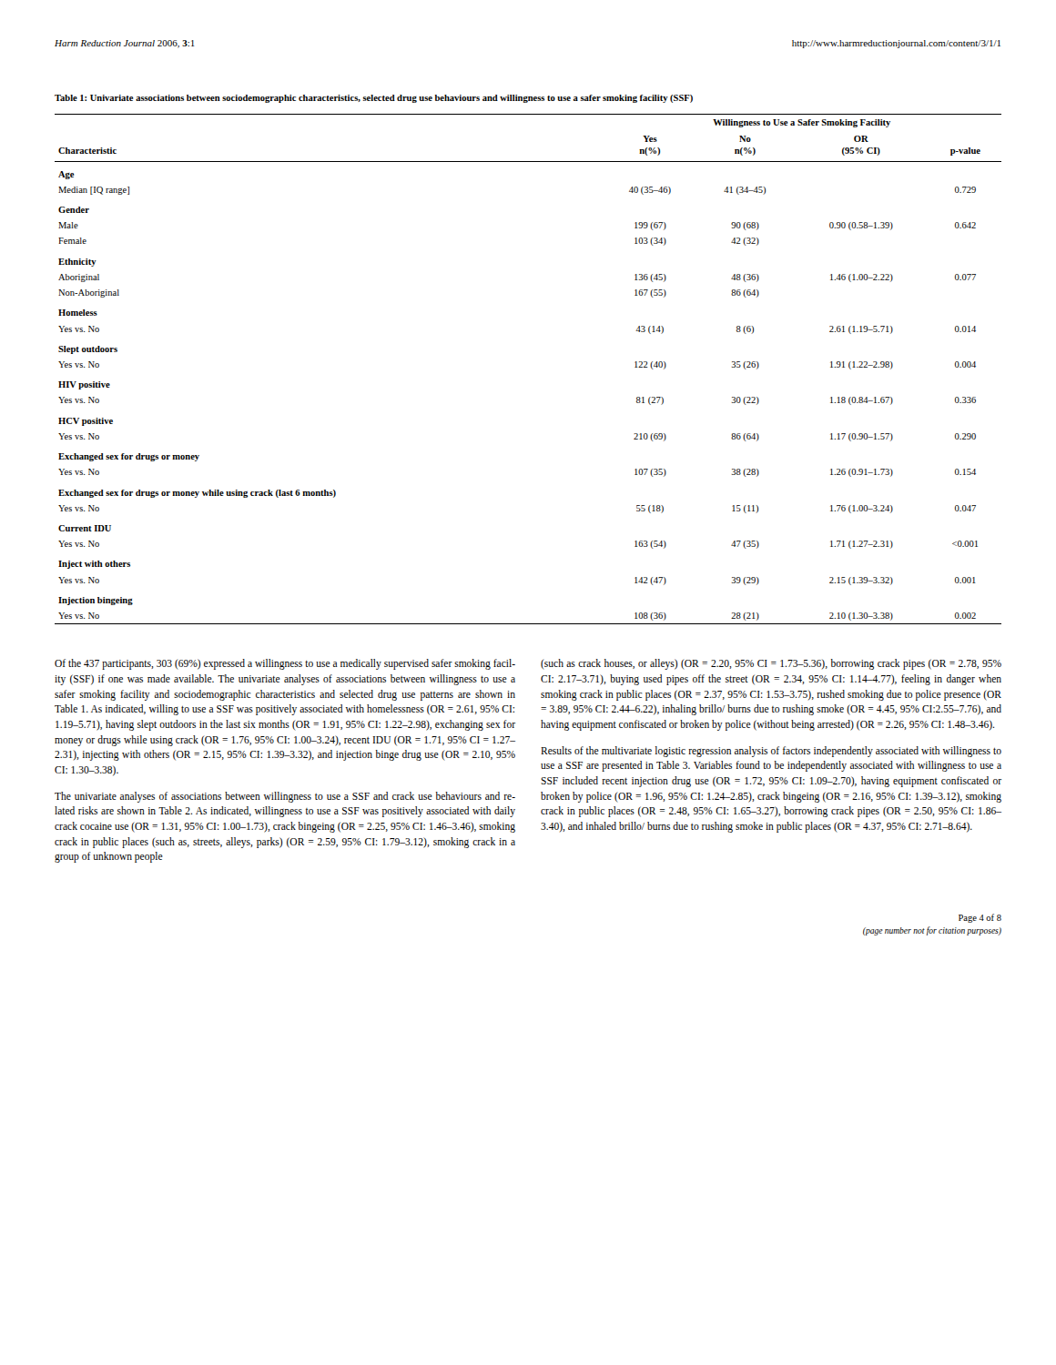Harm Reduction Journal 2006, 3:1
http://www.harmreductionjournal.com/content/3/1/1
Table 1: Univariate associations between sociodemographic characteristics, selected drug use behaviours and willingness to use a safer smoking facility (SSF)
| | Willingness to Use a Safer Smoking Facility |
| Characteristic | Yes n(%) | No n(%) | OR (95% CI) | p-value |
| Age | | | | |
| Median [IQ range] | 40 (35–46) | 41 (34–45) | | 0.729 |
| Gender | | | | |
| Male | 199 (67) | 90 (68) | 0.90 (0.58–1.39) | 0.642 |
| Female | 103 (34) | 42 (32) | | |
| Ethnicity | | | | |
| Aboriginal | 136 (45) | 48 (36) | 1.46 (1.00–2.22) | 0.077 |
| Non-Aboriginal | 167 (55) | 86 (64) | | |
| Homeless | | | | |
| Yes vs. No | 43 (14) | 8 (6) | 2.61 (1.19–5.71) | 0.014 |
| Slept outdoors | | | | |
| Yes vs. No | 122 (40) | 35 (26) | 1.91 (1.22–2.98) | 0.004 |
| HIV positive | | | | |
| Yes vs. No | 81 (27) | 30 (22) | 1.18 (0.84–1.67) | 0.336 |
| HCV positive | | | | |
| Yes vs. No | 210 (69) | 86 (64) | 1.17 (0.90–1.57) | 0.290 |
| Exchanged sex for drugs or money | | | | |
| Yes vs. No | 107 (35) | 38 (28) | 1.26 (0.91–1.73) | 0.154 |
| Exchanged sex for drugs or money while using crack (last 6 months) | | | | |
| Yes vs. No | 55 (18) | 15 (11) | 1.76 (1.00–3.24) | 0.047 |
| Current IDU | | | | |
| Yes vs. No | 163 (54) | 47 (35) | 1.71 (1.27–2.31) | <0.001 |
| Inject with others | | | | |
| Yes vs. No | 142 (47) | 39 (29) | 2.15 (1.39–3.32) | 0.001 |
| Injection bingeing | | | | |
| Yes vs. No | 108 (36) | 28 (21) | 2.10 (1.30–3.38) | 0.002 |
Of the 437 participants, 303 (69%) expressed a willingness to use a medically supervised safer smoking facility (SSF) if one was made available. The univariate analyses of associations between willingness to use a safer smoking facility and sociodemographic characteristics and selected drug use patterns are shown in Table 1. As indicated, willing to use a SSF was positively associated with homelessness (OR = 2.61, 95% CI: 1.19–5.71), having slept outdoors in the last six months (OR = 1.91, 95% CI: 1.22–2.98), exchanging sex for money or drugs while using crack (OR = 1.76, 95% CI: 1.00–3.24), recent IDU (OR = 1.71, 95% CI = 1.27–2.31), injecting with others (OR = 2.15, 95% CI: 1.39–3.32), and injection binge drug use (OR = 2.10, 95% CI: 1.30–3.38).
The univariate analyses of associations between willingness to use a SSF and crack use behaviours and related risks are shown in Table 2. As indicated, willingness to use a SSF was positively associated with daily crack cocaine use (OR = 1.31, 95% CI: 1.00–1.73), crack bingeing (OR = 2.25, 95% CI: 1.46–3.46), smoking crack in public places (such as, streets, alleys, parks) (OR = 2.59, 95% CI: 1.79–3.12), smoking crack in a group of unknown people
(such as crack houses, or alleys) (OR = 2.20, 95% CI = 1.73–5.36), borrowing crack pipes (OR = 2.78, 95% CI: 2.17–3.71), buying used pipes off the street (OR = 2.34, 95% CI: 1.14–4.77), feeling in danger when smoking crack in public places (OR = 2.37, 95% CI: 1.53–3.75), rushed smoking due to police presence (OR = 3.89, 95% CI: 2.44–6.22), inhaling brillo/ burns due to rushing smoke (OR = 4.45, 95% CI:2.55–7.76), and having equipment confiscated or broken by police (without being arrested) (OR = 2.26, 95% CI: 1.48–3.46).
Results of the multivariate logistic regression analysis of factors independently associated with willingness to use a SSF are presented in Table 3. Variables found to be independently associated with willingness to use a SSF included recent injection drug use (OR = 1.72, 95% CI: 1.09–2.70), having equipment confiscated or broken by police (OR = 1.96, 95% CI: 1.24–2.85), crack bingeing (OR = 2.16, 95% CI: 1.39–3.12), smoking crack in public places (OR = 2.48, 95% CI: 1.65–3.27), borrowing crack pipes (OR = 2.50, 95% CI: 1.86–3.40), and inhaled brillo/ burns due to rushing smoke in public places (OR = 4.37, 95% CI: 2.71–8.64).
Page 4 of 8
(page number not for citation purposes)